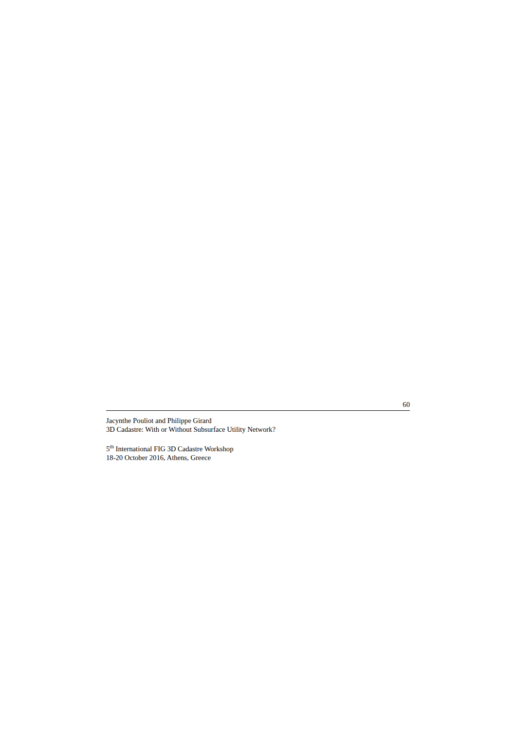60
Jacynthe Pouliot and Philippe Girard
3D Cadastre: With or Without Subsurface Utility Network?
5th International FIG 3D Cadastre Workshop
18-20 October 2016, Athens, Greece